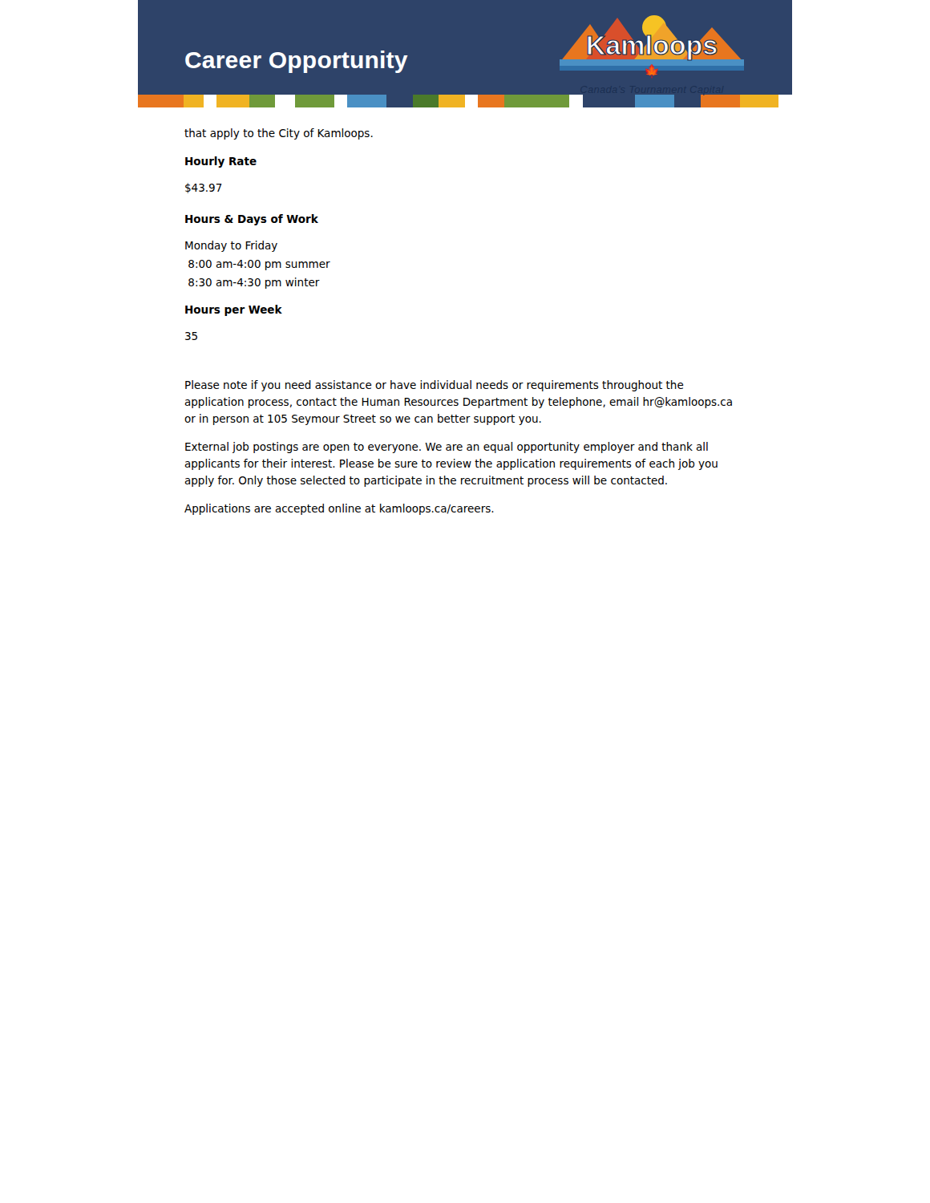Career Opportunity
Kamloops 🍁
Canada’s Tournament Capital
that apply to the City of Kamloops.
Hourly Rate
$43.97
Hours & Days of Work
Monday to Friday
8:00 am-4:00 pm summer
8:30 am-4:30 pm winter
Hours per Week
35
Please note if you need assistance or have individual needs or requirements throughout the application process, contact the Human Resources Department by telephone, email hr@kamloops.ca or in person at 105 Seymour Street so we can better support you.
External job postings are open to everyone. We are an equal opportunity employer and thank all applicants for their interest. Please be sure to review the application requirements of each job you apply for. Only those selected to participate in the recruitment process will be contacted.
Applications are accepted online at kamloops.ca/careers.